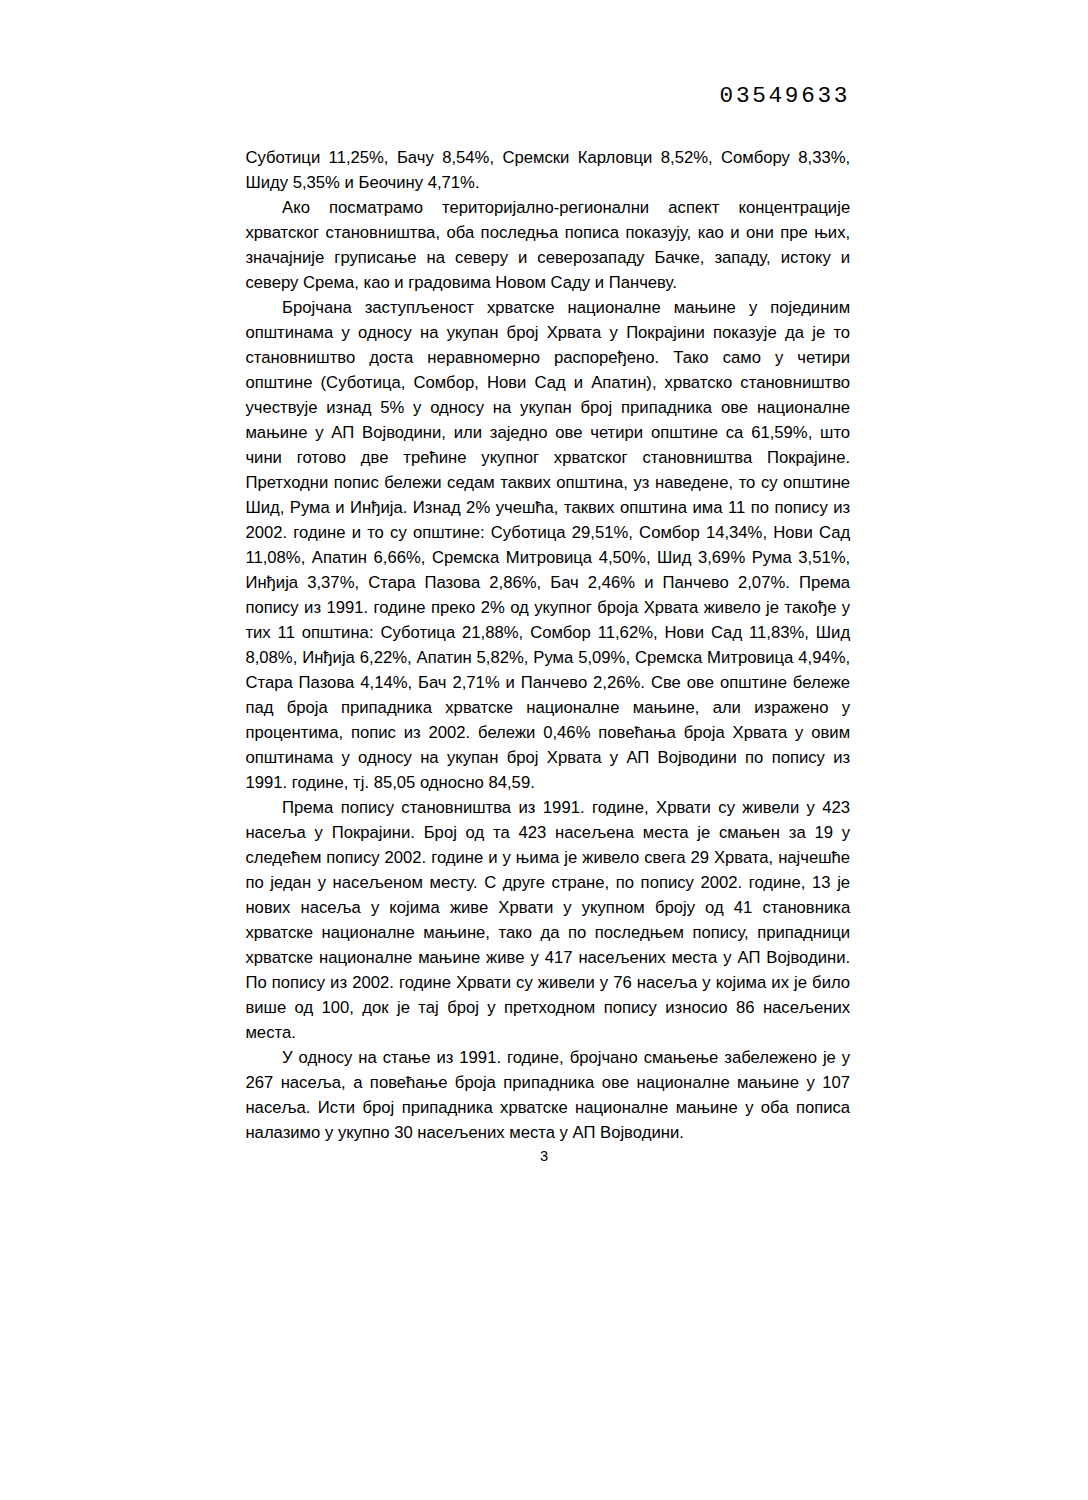03549633
Суботици 11,25%, Бачу 8,54%, Сремски Карловци 8,52%, Сомбору 8,33%, Шиду 5,35% и Беочину 4,71%.
Ако посматрамо територијално-регионални аспект концентрације хрватског становништва, оба последња пописа показују, као и они пре њих, значајније груписање на северу и северозападу Бачке, западу, истоку и северу Срема, као и градовима Новом Саду и Панчеву.
Бројчана заступљеност хрватске националне мањине у појединим општинама у односу на укупан број Хрвата у Покрајини показује да је то становништво доста неравномерно распоређено. Тако само у четири општине (Суботица, Сомбор, Нови Сад и Апатин), хрватско становништво учествује изнад 5% у односу на укупан број припадника ове националне мањине у АП Војводини, или заједно ове четири општине са 61,59%, што чини готово две трећине укупног хрватског становништва Покрајине. Претходни попис бележи седам таквих општина, уз наведене, то су општине Шид, Рума и Инђија. Изнад 2% учешћа, таквих општина има 11 по попису из 2002. године и то су општине: Суботица 29,51%, Сомбор 14,34%, Нови Сад 11,08%, Апатин 6,66%, Сремска Митровица 4,50%, Шид 3,69% Рума 3,51%, Инђија 3,37%, Стара Пазова 2,86%, Бач 2,46% и Панчево 2,07%. Према попису из 1991. године преко 2% од укупног броја Хрвата живело је такође у тих 11 општина: Суботица 21,88%, Сомбор 11,62%, Нови Сад 11,83%, Шид 8,08%, Инђија 6,22%, Апатин 5,82%, Рума 5,09%, Сремска Митровица 4,94%, Стара Пазова 4,14%, Бач 2,71% и Панчево 2,26%. Све ове општине бележе пад броја припадника хрватске националне мањине, али изражено у процентима, попис из 2002. бележи 0,46% повећања броја Хрвата у овим општинама у односу на укупан број Хрвата у АП Војводини по попису из 1991. године, тј. 85,05 односно 84,59.
Према попису становништва из 1991. године, Хрвати су живели у 423 насеља у Покрајини. Број од та 423 насељена места је смањен за 19 у следећем попису 2002. године и у њима је живело свега 29 Хрвата, најчешће по један у насељеном месту. С друге стране, по попису 2002. године, 13 је нових насеља у којима живе Хрвати у укупном броју од 41 становника хрватске националне мањине, тако да по последњем попису, припадници хрватске националне мањине живе у 417 насељених места у АП Војводини. По попису из 2002. године Хрвати су живели у 76 насеља у којима их је било више од 100, док је тај број у претходном попису износио 86 насељених места.
У односу на стање из 1991. године, бројчано смањење забележено је у 267 насеља, а повећање броја припадника ове националне мањине у 107 насеља. Исти број припадника хрватске националне мањине у оба пописа налазимо у укупно 30 насељених места у АП Војводини.
3